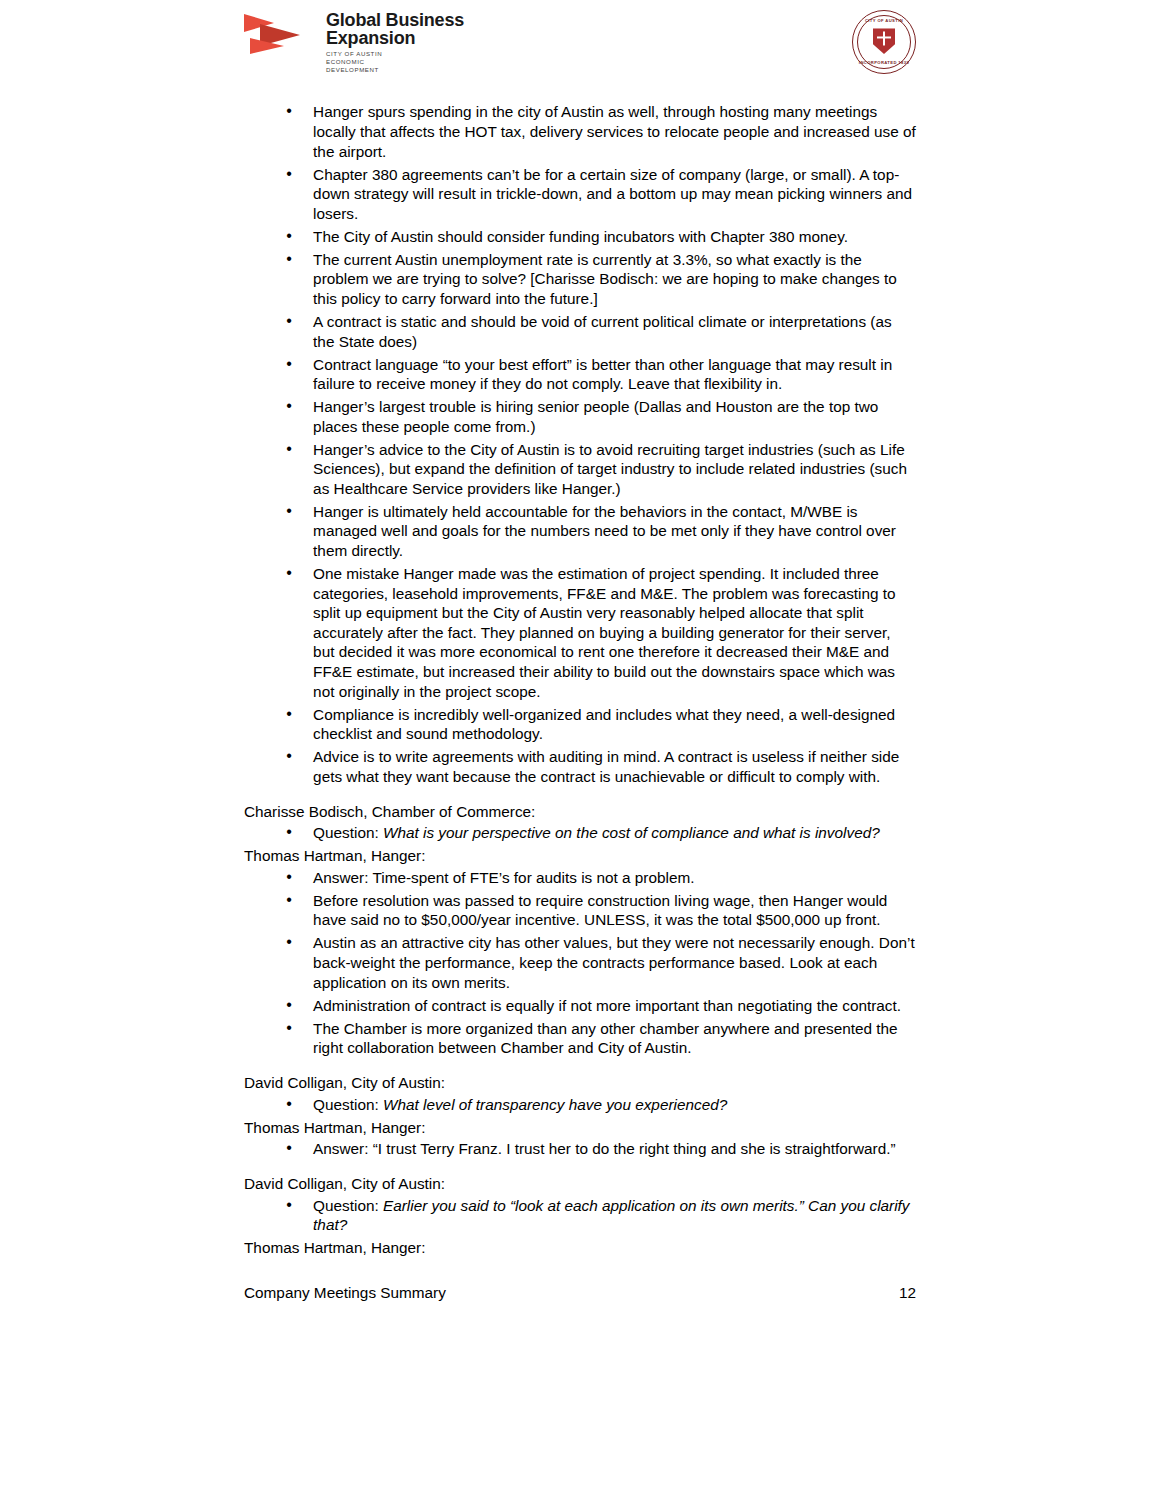Global Business
Expansion
CITY OF AUSTIN
ECONOMIC
DEVELOPMENT
CITY OF AUSTIN
INCORPORATED 1839
Hanger spurs spending in the city of Austin as well, through hosting many meetings locally that affects the HOT tax, delivery services to relocate people and increased use of the airport.
Chapter 380 agreements can’t be for a certain size of company (large, or small). A top-down strategy will result in trickle-down, and a bottom up may mean picking winners and losers.
The City of Austin should consider funding incubators with Chapter 380 money.
The current Austin unemployment rate is currently at 3.3%, so what exactly is the problem we are trying to solve? [Charisse Bodisch: we are hoping to make changes to this policy to carry forward into the future.]
A contract is static and should be void of current political climate or interpretations (as the State does)
Contract language “to your best effort” is better than other language that may result in failure to receive money if they do not comply. Leave that flexibility in.
Hanger’s largest trouble is hiring senior people (Dallas and Houston are the top two places these people come from.)
Hanger’s advice to the City of Austin is to avoid recruiting target industries (such as Life Sciences), but expand the definition of target industry to include related industries (such as Healthcare Service providers like Hanger.)
Hanger is ultimately held accountable for the behaviors in the contact, M/WBE is managed well and goals for the numbers need to be met only if they have control over them directly.
One mistake Hanger made was the estimation of project spending. It included three categories, leasehold improvements, FF&E and M&E. The problem was forecasting to split up equipment but the City of Austin very reasonably helped allocate that split accurately after the fact. They planned on buying a building generator for their server, but decided it was more economical to rent one therefore it decreased their M&E and FF&E estimate, but increased their ability to build out the downstairs space which was not originally in the project scope.
Compliance is incredibly well-organized and includes what they need, a well-designed checklist and sound methodology.
Advice is to write agreements with auditing in mind. A contract is useless if neither side gets what they want because the contract is unachievable or difficult to comply with.
Charisse Bodisch, Chamber of Commerce:
Question: What is your perspective on the cost of compliance and what is involved?
Thomas Hartman, Hanger:
Answer: Time-spent of FTE’s for audits is not a problem.
Before resolution was passed to require construction living wage, then Hanger would have said no to $50,000/year incentive. UNLESS, it was the total $500,000 up front.
Austin as an attractive city has other values, but they were not necessarily enough. Don’t back-weight the performance, keep the contracts performance based. Look at each application on its own merits.
Administration of contract is equally if not more important than negotiating the contract.
The Chamber is more organized than any other chamber anywhere and presented the right collaboration between Chamber and City of Austin.
David Colligan, City of Austin:
Question: What level of transparency have you experienced?
Thomas Hartman, Hanger:
Answer: “I trust Terry Franz. I trust her to do the right thing and she is straightforward.”
David Colligan, City of Austin:
Question: Earlier you said to “look at each application on its own merits.” Can you clarify that?
Thomas Hartman, Hanger:
Company Meetings Summary 12